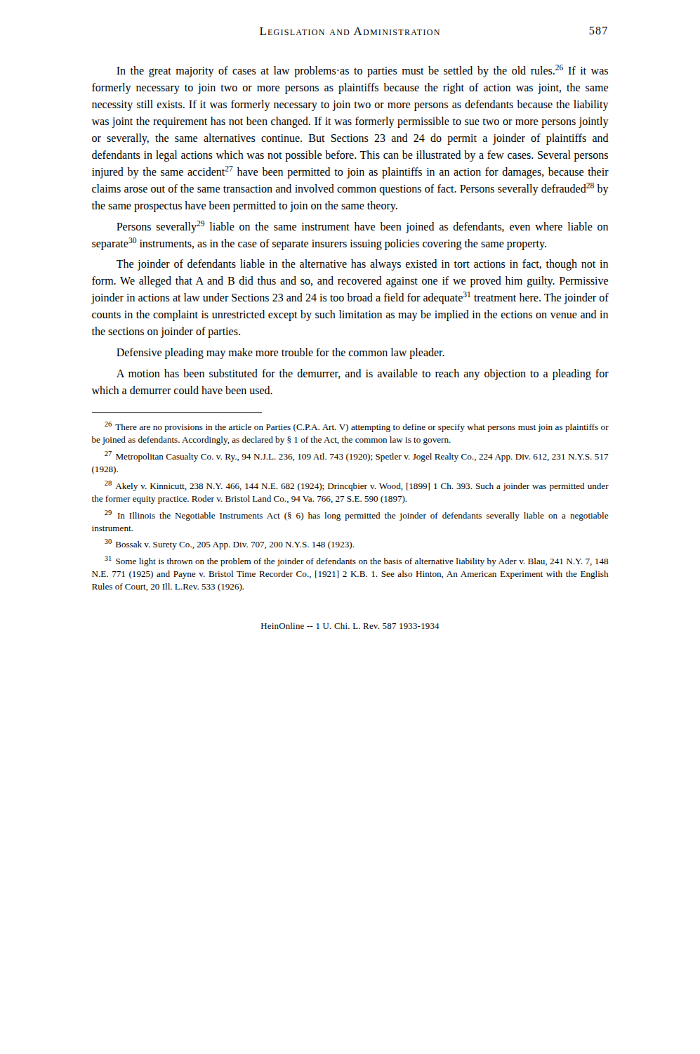Legislation and Administration 587
In the great majority of cases at law problems·as to parties must be settled by the old rules.26 If it was formerly necessary to join two or more persons as plaintiffs because the right of action was joint, the same necessity still exists. If it was formerly necessary to join two or more persons as defendants because the liability was joint the requirement has not been changed. If it was formerly permissible to sue two or more persons jointly or severally, the same alternatives continue. But Sections 23 and 24 do permit a joinder of plaintiffs and defendants in legal actions which was not possible before. This can be illustrated by a few cases. Several persons injured by the same accident27 have been permitted to join as plaintiffs in an action for damages, because their claims arose out of the same transaction and involved common questions of fact. Persons severally defrauded28 by the same prospectus have been permitted to join on the same theory.
Persons severally29 liable on the same instrument have been joined as defendants, even where liable on separate30 instruments, as in the case of separate insurers issuing policies covering the same property.
The joinder of defendants liable in the alternative has always existed in tort actions in fact, though not in form. We alleged that A and B did thus and so, and recovered against one if we proved him guilty. Permissive joinder in actions at law under Sections 23 and 24 is too broad a field for adequate31 treatment here. The joinder of counts in the complaint is unrestricted except by such limitation as may be implied in the ections on venue and in the sections on joinder of parties.
Defensive pleading may make more trouble for the common law pleader.
A motion has been substituted for the demurrer, and is available to reach any objection to a pleading for which a demurrer could have been used.
26 There are no provisions in the article on Parties (C.P.A. Art. V) attempting to define or specify what persons must join as plaintiffs or be joined as defendants. Accordingly, as declared by § 1 of the Act, the common law is to govern.
27 Metropolitan Casualty Co. v. Ry., 94 N.J.L. 236, 109 Atl. 743 (1920); Spetler v. Jogel Realty Co., 224 App. Div. 612, 231 N.Y.S. 517 (1928).
28 Akely v. Kinnicutt, 238 N.Y. 466, 144 N.E. 682 (1924); Drincqbier v. Wood, [1899] 1 Ch. 393. Such a joinder was permitted under the former equity practice. Roder v. Bristol Land Co., 94 Va. 766, 27 S.E. 590 (1897).
29 In Illinois the Negotiable Instruments Act (§ 6) has long permitted the joinder of defendants severally liable on a negotiable instrument.
30 Bossak v. Surety Co., 205 App. Div. 707, 200 N.Y.S. 148 (1923).
31 Some light is thrown on the problem of the joinder of defendants on the basis of alternative liability by Ader v. Blau, 241 N.Y. 7, 148 N.E. 771 (1925) and Payne v. Bristol Time Recorder Co., [1921] 2 K.B. 1. See also Hinton, An American Experiment with the English Rules of Court, 20 Ill. L.Rev. 533 (1926).
HeinOnline -- 1 U. Chi. L. Rev. 587 1933-1934